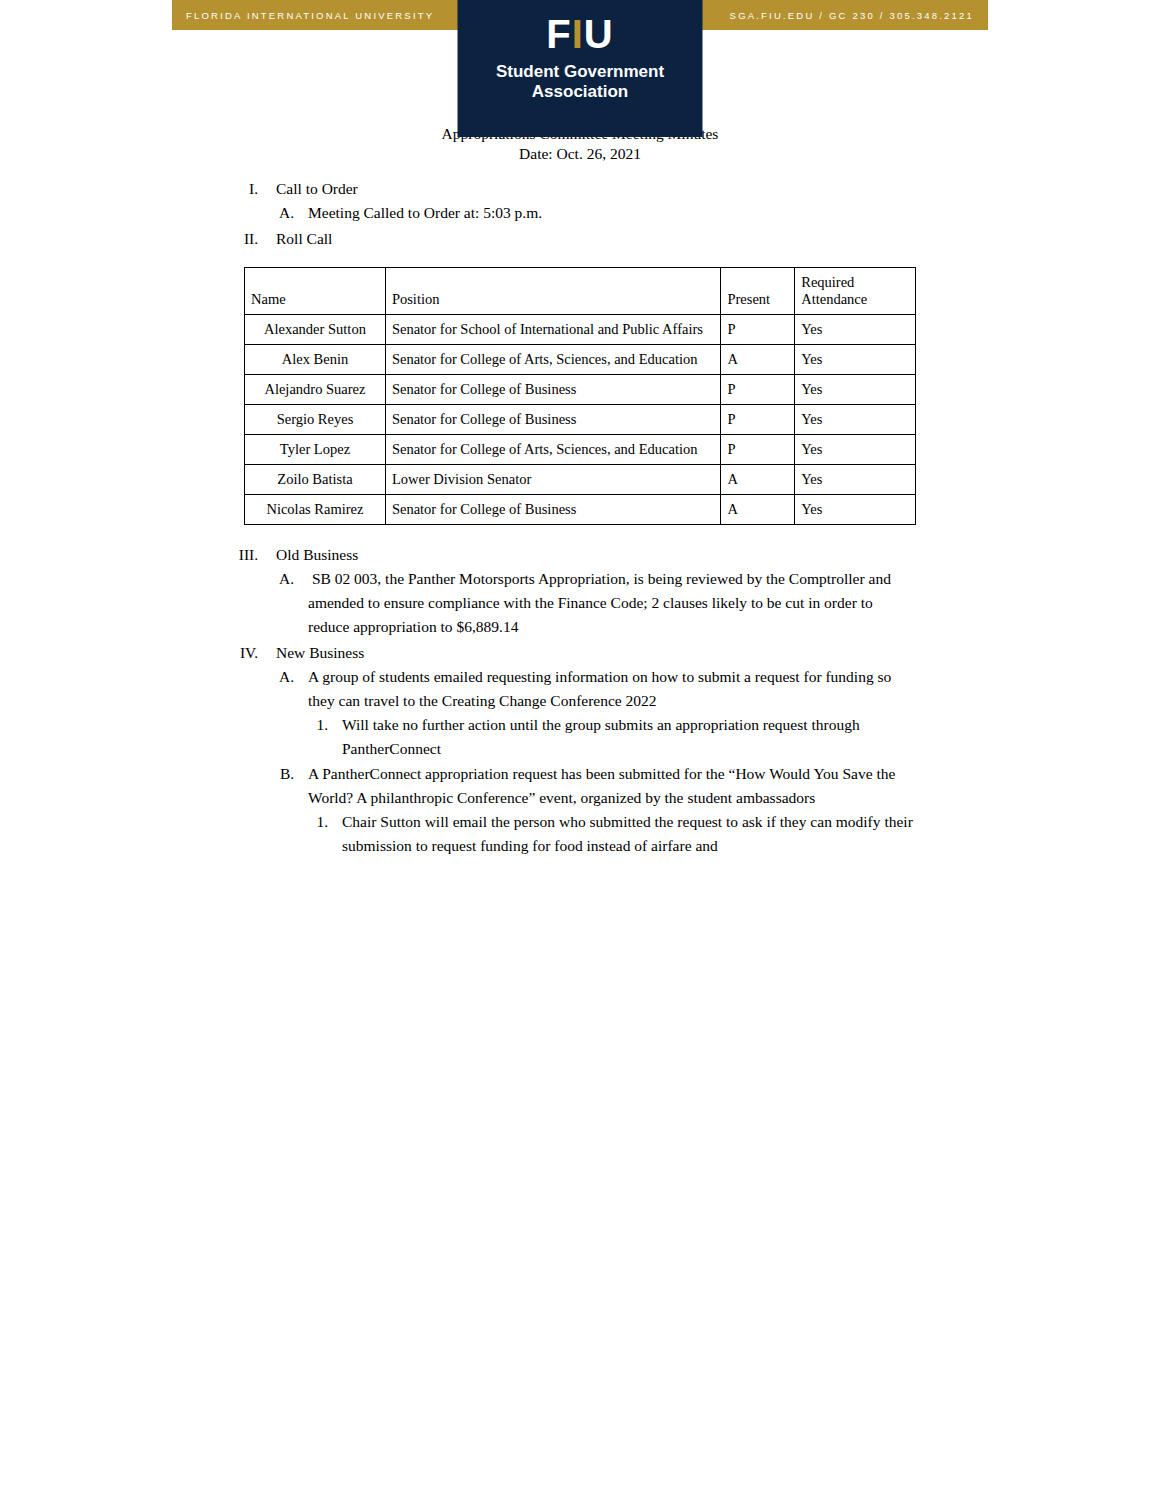FLORIDA INTERNATIONAL UNIVERSITY
SGA.FIU.EDU / GC 230 / 305.348.2121
FIU
Student Government
Association
Appropriations Committee Meeting Minutes
Date: Oct. 26, 2021
Call to Order
Meeting Called to Order at: 5:03 p.m.
Roll Call
| Name | Position | Present | Required Attendance |
| --- | --- | --- | --- |
| Alexander Sutton | Senator for School of International and Public Affairs | P | Yes |
| Alex Benin | Senator for College of Arts, Sciences, and Education | A | Yes |
| Alejandro Suarez | Senator for College of Business | P | Yes |
| Sergio Reyes | Senator for College of Business | P | Yes |
| Tyler Lopez | Senator for College of Arts, Sciences, and Education | P | Yes |
| Zoilo Batista | Lower Division Senator | A | Yes |
| Nicolas Ramirez | Senator for College of Business | A | Yes |
Old Business
SB 02 003, the Panther Motorsports Appropriation, is being reviewed by the Comptroller and amended to ensure compliance with the Finance Code; 2 clauses likely to be cut in order to reduce appropriation to $6,889.14
New Business
A group of students emailed requesting information on how to submit a request for funding so they can travel to the Creating Change Conference 2022
Will take no further action until the group submits an appropriation request through PantherConnect
A PantherConnect appropriation request has been submitted for the “How Would You Save the World? A philanthropic Conference” event, organized by the student ambassadors
Chair Sutton will email the person who submitted the request to ask if they can modify their submission to request funding for food instead of airfare and